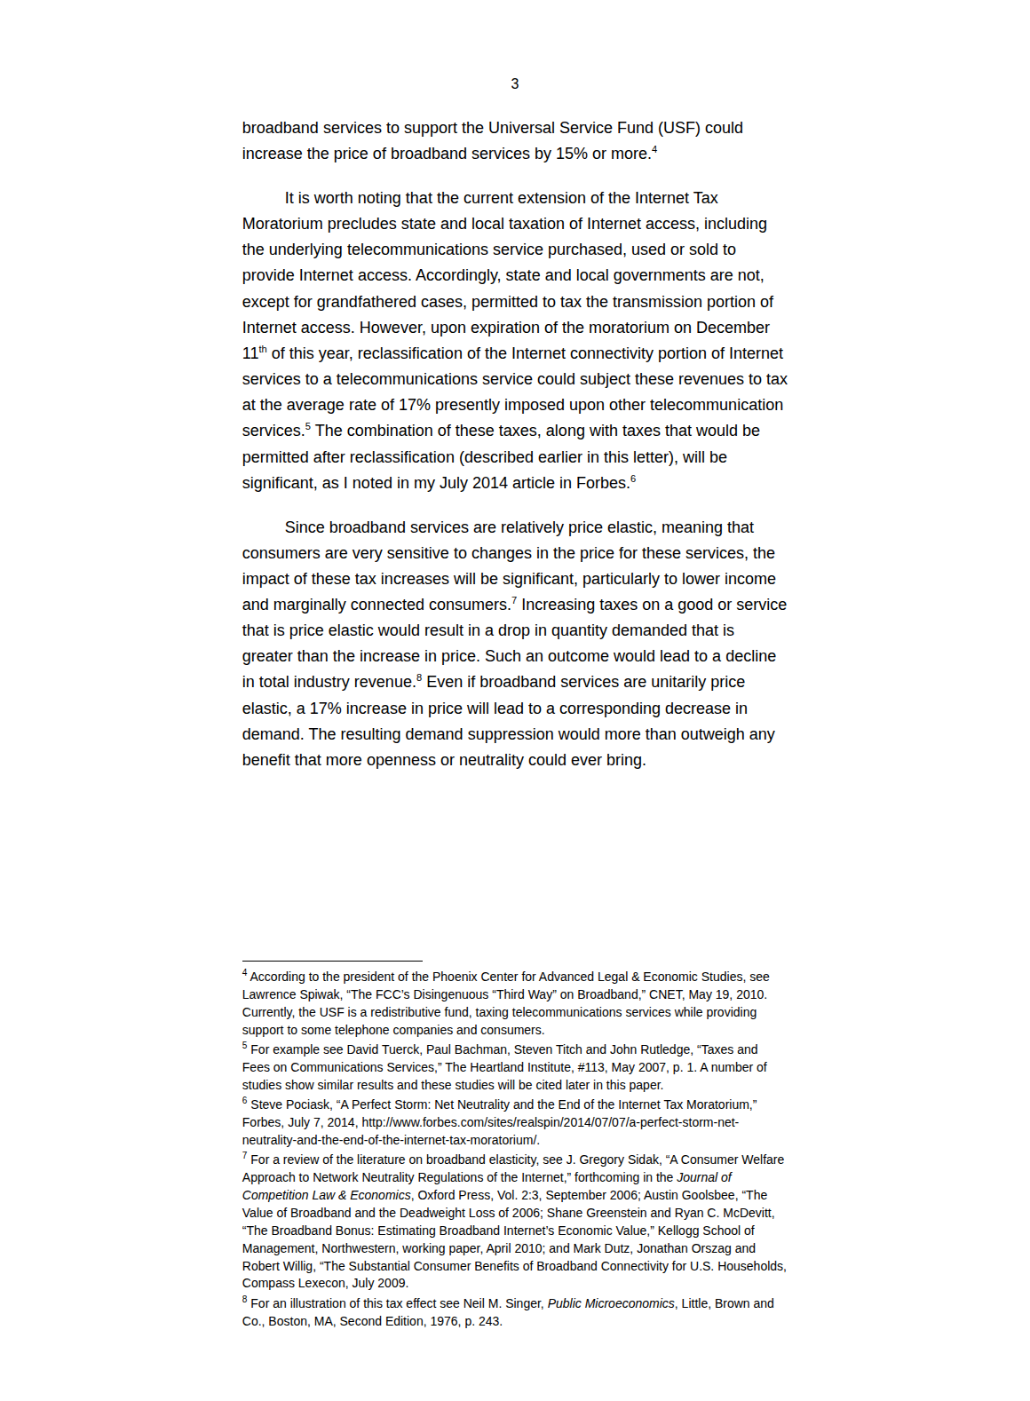3
broadband services to support the Universal Service Fund (USF) could increase the price of broadband services by 15% or more.4
It is worth noting that the current extension of the Internet Tax Moratorium precludes state and local taxation of Internet access, including the underlying telecommunications service purchased, used or sold to provide Internet access. Accordingly, state and local governments are not, except for grandfathered cases, permitted to tax the transmission portion of Internet access. However, upon expiration of the moratorium on December 11th of this year, reclassification of the Internet connectivity portion of Internet services to a telecommunications service could subject these revenues to tax at the average rate of 17% presently imposed upon other telecommunication services.5 The combination of these taxes, along with taxes that would be permitted after reclassification (described earlier in this letter), will be significant, as I noted in my July 2014 article in Forbes.6
Since broadband services are relatively price elastic, meaning that consumers are very sensitive to changes in the price for these services, the impact of these tax increases will be significant, particularly to lower income and marginally connected consumers.7 Increasing taxes on a good or service that is price elastic would result in a drop in quantity demanded that is greater than the increase in price. Such an outcome would lead to a decline in total industry revenue.8 Even if broadband services are unitarily price elastic, a 17% increase in price will lead to a corresponding decrease in demand. The resulting demand suppression would more than outweigh any benefit that more openness or neutrality could ever bring.
4 According to the president of the Phoenix Center for Advanced Legal & Economic Studies, see Lawrence Spiwak, “The FCC’s Disingenuous “Third Way” on Broadband,” CNET, May 19, 2010. Currently, the USF is a redistributive fund, taxing telecommunications services while providing support to some telephone companies and consumers.
5 For example see David Tuerck, Paul Bachman, Steven Titch and John Rutledge, “Taxes and Fees on Communications Services,” The Heartland Institute, #113, May 2007, p. 1. A number of studies show similar results and these studies will be cited later in this paper.
6 Steve Pociask, “A Perfect Storm: Net Neutrality and the End of the Internet Tax Moratorium,” Forbes, July 7, 2014, http://www.forbes.com/sites/realspin/2014/07/07/a-perfect-storm-net-neutrality-and-the-end-of-the-internet-tax-moratorium/.
7 For a review of the literature on broadband elasticity, see J. Gregory Sidak, “A Consumer Welfare Approach to Network Neutrality Regulations of the Internet,” forthcoming in the Journal of Competition Law & Economics, Oxford Press, Vol. 2:3, September 2006; Austin Goolsbee, “The Value of Broadband and the Deadweight Loss of 2006; Shane Greenstein and Ryan C. McDevitt, “The Broadband Bonus: Estimating Broadband Internet’s Economic Value,” Kellogg School of Management, Northwestern, working paper, April 2010; and Mark Dutz, Jonathan Orszag and Robert Willig, “The Substantial Consumer Benefits of Broadband Connectivity for U.S. Households, Compass Lexecon, July 2009.
8 For an illustration of this tax effect see Neil M. Singer, Public Microeconomics, Little, Brown and Co., Boston, MA, Second Edition, 1976, p. 243.